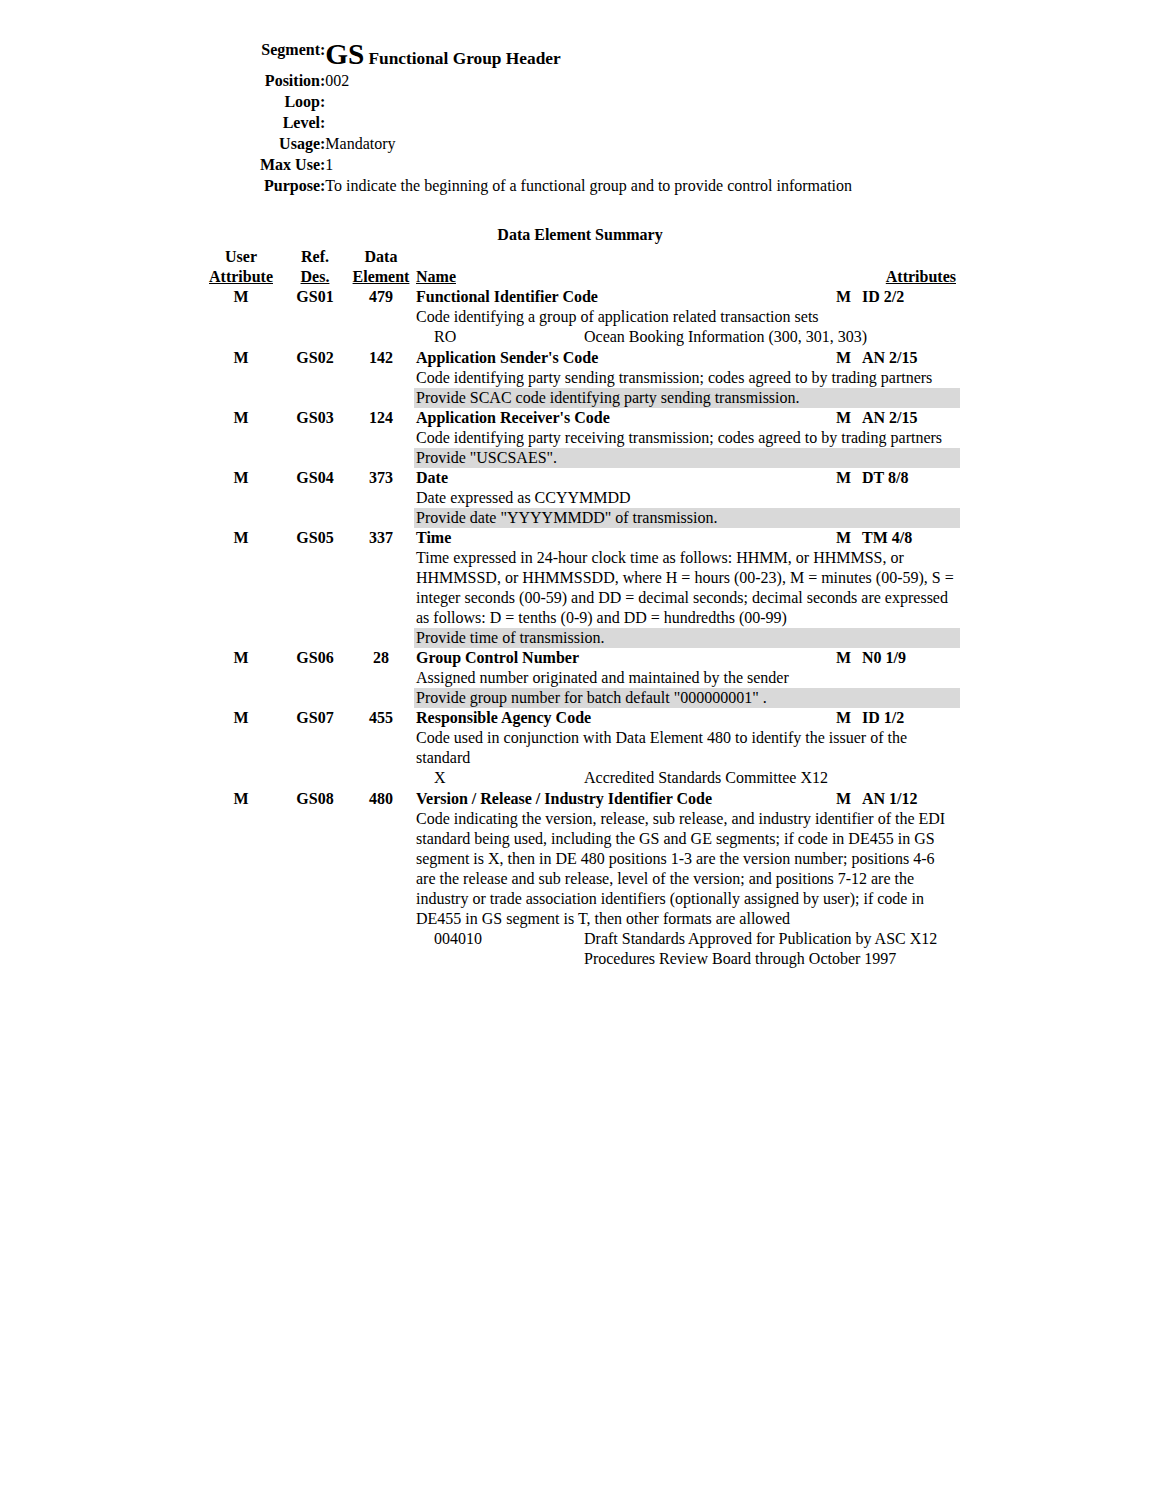| Segment: | GS Functional Group Header |
| Position: | 002 |
| Loop: | |
| Level: | |
| Usage: | Mandatory |
| Max Use: | 1 |
| Purpose: | To indicate the beginning of a functional group and to provide control information |
Data Element Summary
| User | Ref. | Data | | |
| Attribute | Des. | Element | Name | Attributes |
| M | GS01 | 479 | Functional Identifier Code | M ID 2/2 |
| | Code identifying a group of application related transaction sets |
| | / RO / Ocean Booking Information (300, 301, 303) / |
| M | GS02 | 142 | Application Sender's Code | M AN 2/15 |
| | Code identifying party sending transmission; codes agreed to by trading partners |
| | Provide SCAC code identifying party sending transmission. |
| M | GS03 | 124 | Application Receiver's Code | M AN 2/15 |
| | Code identifying party receiving transmission; codes agreed to by trading partners |
| | Provide "USCSAES". |
| M | GS04 | 373 | Date | M DT 8/8 |
| | Date expressed as CCYYMMDD |
| | Provide date "YYYYMMDD" of transmission. |
| M | GS05 | 337 | Time | M TM 4/8 |
| | Time expressed in 24-hour clock time as follows: HHMM, or HHMMSS, or HHMMSSD, or HHMMSSDD, where H = hours (00-23), M = minutes (00-59), S = integer seconds (00-59) and DD = decimal seconds; decimal seconds are expressed as follows: D = tenths (0-9) and DD = hundredths (00-99) |
| | Provide time of transmission. |
| M | GS06 | 28 | Group Control Number | M N0 1/9 |
| | Assigned number originated and maintained by the sender |
| | Provide group number for batch default "000000001" . |
| M | GS07 | 455 | Responsible Agency Code | M ID 1/2 |
| | Code used in conjunction with Data Element 480 to identify the issuer of the standard |
| | / X / Accredited Standards Committee X12 / |
| M | GS08 | 480 | Version / Release / Industry Identifier Code | M AN 1/12 |
| | Code indicating the version, release, sub release, and industry identifier of the EDI standard being used, including the GS and GE segments; if code in DE455 in GS segment is X, then in DE 480 positions 1-3 are the version number; positions 4-6 are the release and sub release, level of the version; and positions 7-12 are the industry or trade association identifiers (optionally assigned by user); if code in DE455 in GS segment is T, then other formats are allowed |
| | / 004010 / Draft Standards Approved for Publication by ASC X12 Procedures Review Board through October 1997 / |